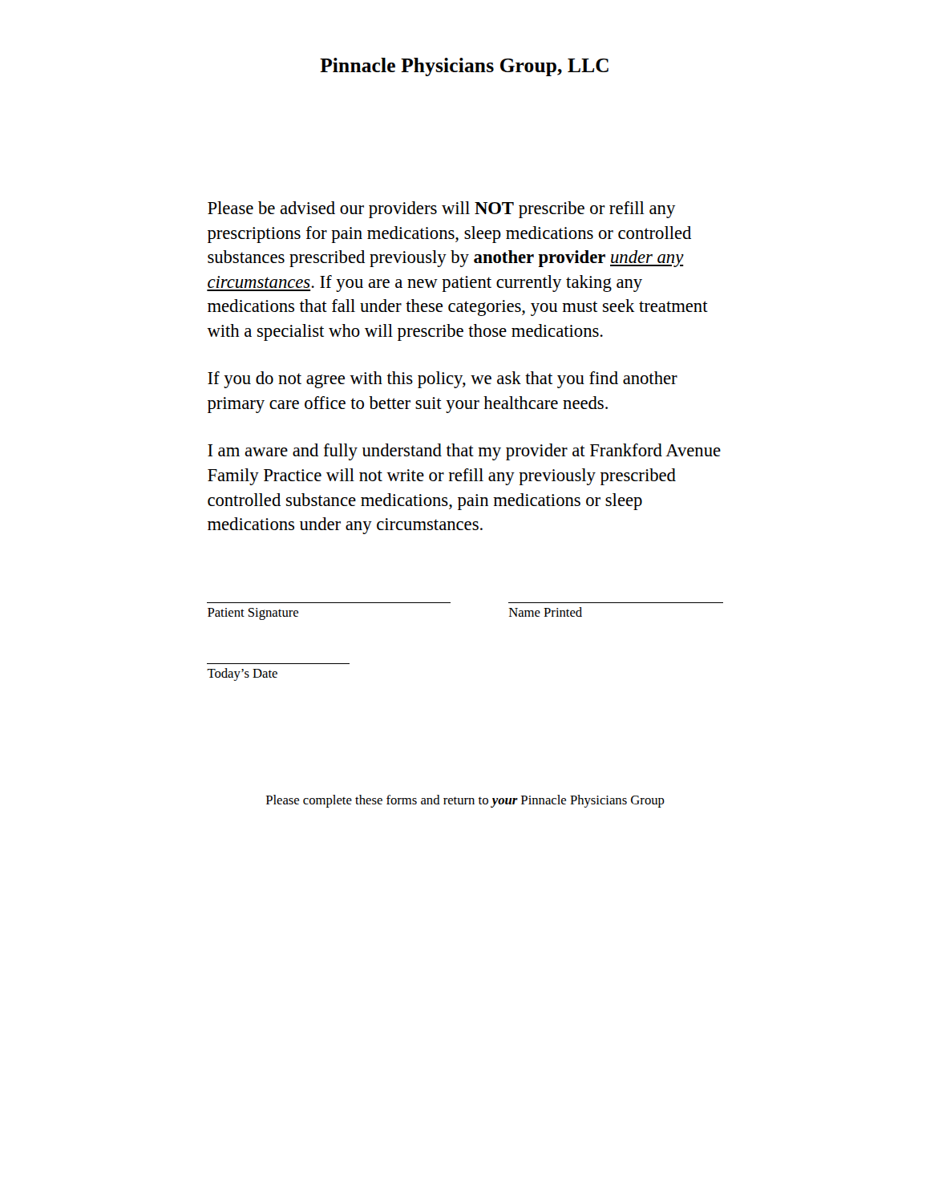Pinnacle Physicians Group, LLC
Please be advised our providers will NOT prescribe or refill any prescriptions for pain medications, sleep medications or controlled substances prescribed previously by another provider under any circumstances. If you are a new patient currently taking any medications that fall under these categories, you must seek treatment with a specialist who will prescribe those medications.
If you do not agree with this policy, we ask that you find another primary care office to better suit your healthcare needs.
I am aware and fully understand that my provider at Frankford Avenue Family Practice will not write or refill any previously prescribed controlled substance medications, pain medications or sleep medications under any circumstances.
Patient Signature
Name Printed
Today’s Date
Please complete these forms and return to your Pinnacle Physicians Group